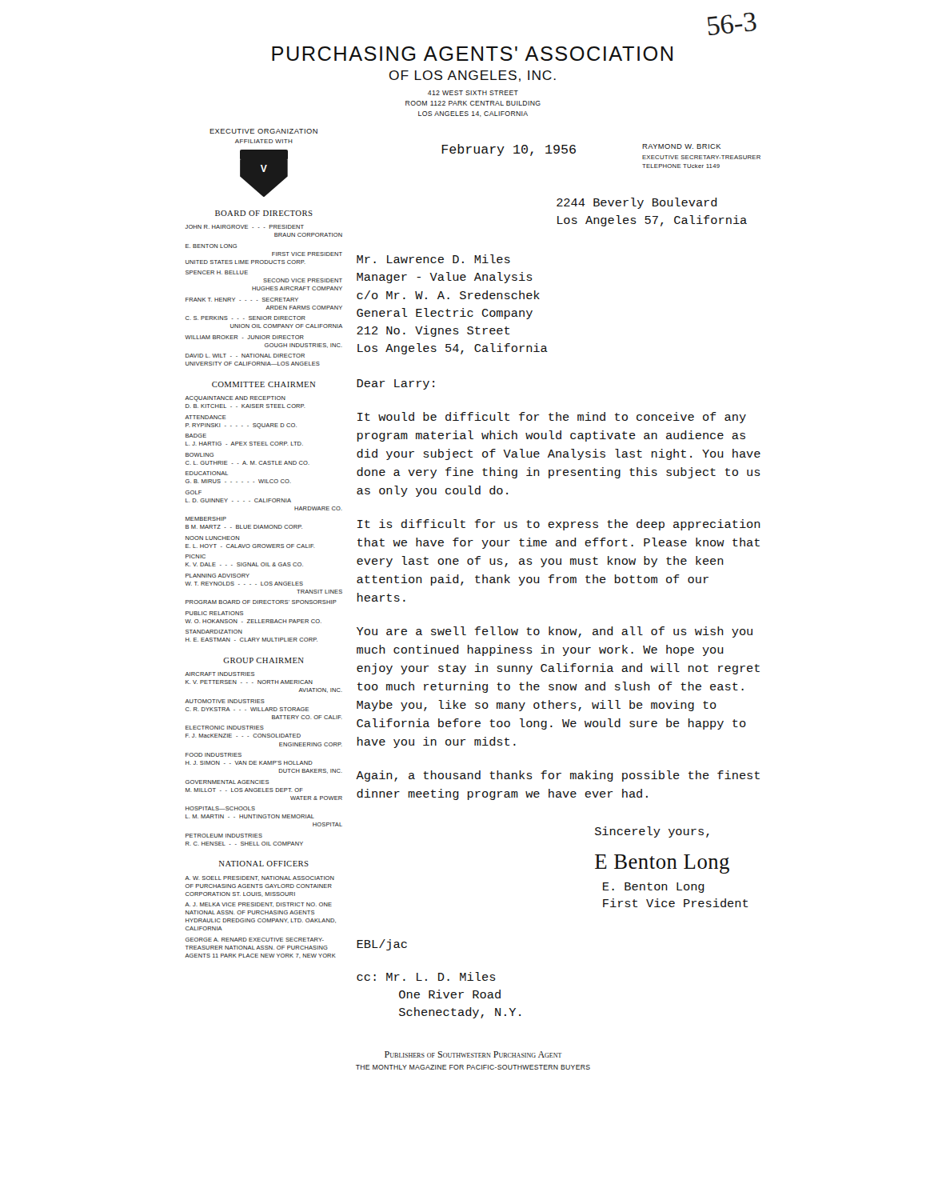56-3
PURCHASING AGENTS' ASSOCIATION
OF LOS ANGELES, INC.
412 WEST SIXTH STREET
ROOM 1122 PARK CENTRAL BUILDING
LOS ANGELES 14, CALIFORNIA
EXECUTIVE ORGANIZATION
AFFILIATED WITH
V
BOARD OF DIRECTORS
JOHN R. HAIRGROVE - - - PRESIDENT BRAUN CORPORATION
E. BENTON LONG FIRST VICE PRESIDENT UNITED STATES LIME PRODUCTS CORP.
SPENCER H. BELLUE SECOND VICE PRESIDENT HUGHES AIRCRAFT COMPANY
FRANK T. HENRY - - - - SECRETARY ARDEN FARMS COMPANY
C. S. PERKINS - - - SENIOR DIRECTOR UNION OIL COMPANY OF CALIFORNIA
WILLIAM BROKER - JUNIOR DIRECTOR GOUGH INDUSTRIES, INC.
DAVID L. WILT - - NATIONAL DIRECTOR UNIVERSITY OF CALIFORNIA—LOS ANGELES
COMMITTEE CHAIRMEN
ACQUAINTANCE AND RECEPTION D. B. KITCHEL - - KAISER STEEL CORP.
ATTENDANCE P. RYPINSKI - - - - - SQUARE D CO.
BADGE L. J. HARTIG - APEX STEEL CORP. LTD.
BOWLING C. L. GUTHRIE - - A. M. CASTLE AND CO.
EDUCATIONAL G. B. MIRUS - - - - - - WILCO CO.
GOLF L. D. GUINNEY - - - - CALIFORNIA HARDWARE CO.
MEMBERSHIP B M. MARTZ - - BLUE DIAMOND CORP.
NOON LUNCHEON E. L. HOYT - CALAVO GROWERS OF CALIF.
PICNIC K. V. DALE - - - SIGNAL OIL & GAS CO.
PLANNING ADVISORY W. T. REYNOLDS - - - - LOS ANGELES TRANSIT LINES
PROGRAM BOARD OF DIRECTORS' SPONSORSHIP
PUBLIC RELATIONS W. O. HOKANSON - ZELLERBACH PAPER CO.
STANDARDIZATION H. E. EASTMAN - CLARY MULTIPLIER CORP.
GROUP CHAIRMEN
AIRCRAFT INDUSTRIES K. V. PETTERSEN - - - NORTH AMERICAN AVIATION, INC.
AUTOMOTIVE INDUSTRIES C. R. DYKSTRA - - - WILLARD STORAGE BATTERY CO. OF CALIF.
ELECTRONIC INDUSTRIES F. J. MacKENZIE - - - CONSOLIDATED ENGINEERING CORP.
FOOD INDUSTRIES H. J. SIMON - - VAN DE KAMP'S HOLLAND DUTCH BAKERS, INC.
GOVERNMENTAL AGENCIES M. MILLOT - - LOS ANGELES DEPT. OF WATER & POWER
HOSPITALS—SCHOOLS L. M. MARTIN - - HUNTINGTON MEMORIAL HOSPITAL
PETROLEUM INDUSTRIES R. C. HENSEL - - SHELL OIL COMPANY
NATIONAL OFFICERS
A. W. SOELL PRESIDENT, NATIONAL ASSOCIATION OF PURCHASING AGENTS GAYLORD CONTAINER CORPORATION ST. LOUIS, MISSOURI
A. J. MELKA VICE PRESIDENT, DISTRICT NO. ONE NATIONAL ASSN. OF PURCHASING AGENTS HYDRAULIC DREDGING COMPANY, LTD. OAKLAND, CALIFORNIA
GEORGE A. RENARD EXECUTIVE SECRETARY-TREASURER NATIONAL ASSN. OF PURCHASING AGENTS 11 PARK PLACE NEW YORK 7, NEW YORK
February 10, 1956
RAYMOND W. BRICK
EXECUTIVE SECRETARY-TREASURER
TELEPHONE TUcker 1149
2244 Beverly Boulevard
Los Angeles 57, California
Mr. Lawrence D. Miles
Manager - Value Analysis
c/o Mr. W. A. Sredenschek
General Electric Company
212 No. Vignes Street
Los Angeles 54, California
Dear Larry:
It would be difficult for the mind to conceive of any program material which would captivate an audience as did your subject of Value Analysis last night. You have done a very fine thing in presenting this subject to us as only you could do.
It is difficult for us to express the deep appreciation that we have for your time and effort. Please know that every last one of us, as you must know by the keen attention paid, thank you from the bottom of our hearts.
You are a swell fellow to know, and all of us wish you much continued happiness in your work. We hope you enjoy your stay in sunny California and will not regret too much returning to the snow and slush of the east. Maybe you, like so many others, will be moving to California before too long. We would sure be happy to have you in our midst.
Again, a thousand thanks for making possible the finest dinner meeting program we have ever had.
Sincerely yours,
E Benton Long
E. Benton Long
First Vice President
EBL/jac
cc: Mr. L. D. Miles
One River Road Schenectady, N.Y.
Publishers of Southwestern Purchasing Agent
THE MONTHLY MAGAZINE FOR PACIFIC-SOUTHWESTERN BUYERS